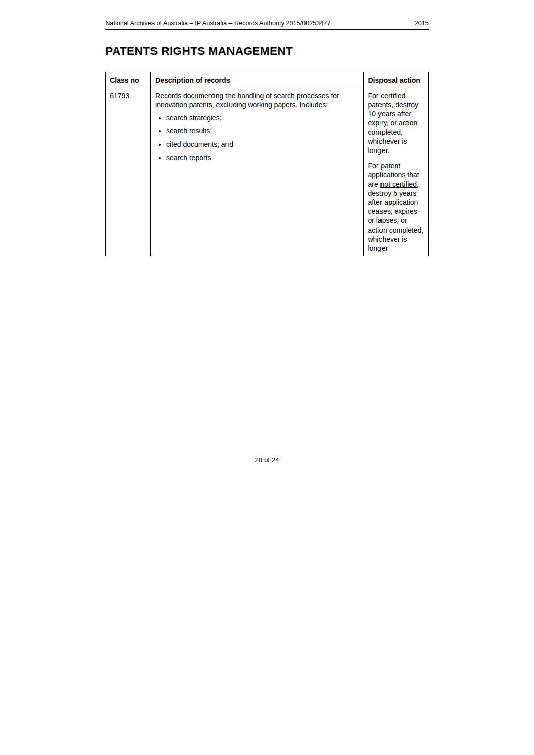National Archives of Australia – IP Australia – Records Authority 2015/00253477 2015
PATENTS RIGHTS MANAGEMENT
| Class no | Description of records | Disposal action |
| --- | --- | --- |
| 61793 | Records documenting the handling of search processes for innovation patents, excluding working papers. Includes: search strategies; search results; cited documents; and search reports. | For certified patents, destroy 10 years after expiry, or action completed, whichever is longer. For patent applications that are not certified , destroy 5 years after application ceases, expires or lapses, or action completed, whichever is longer |
20 of 24